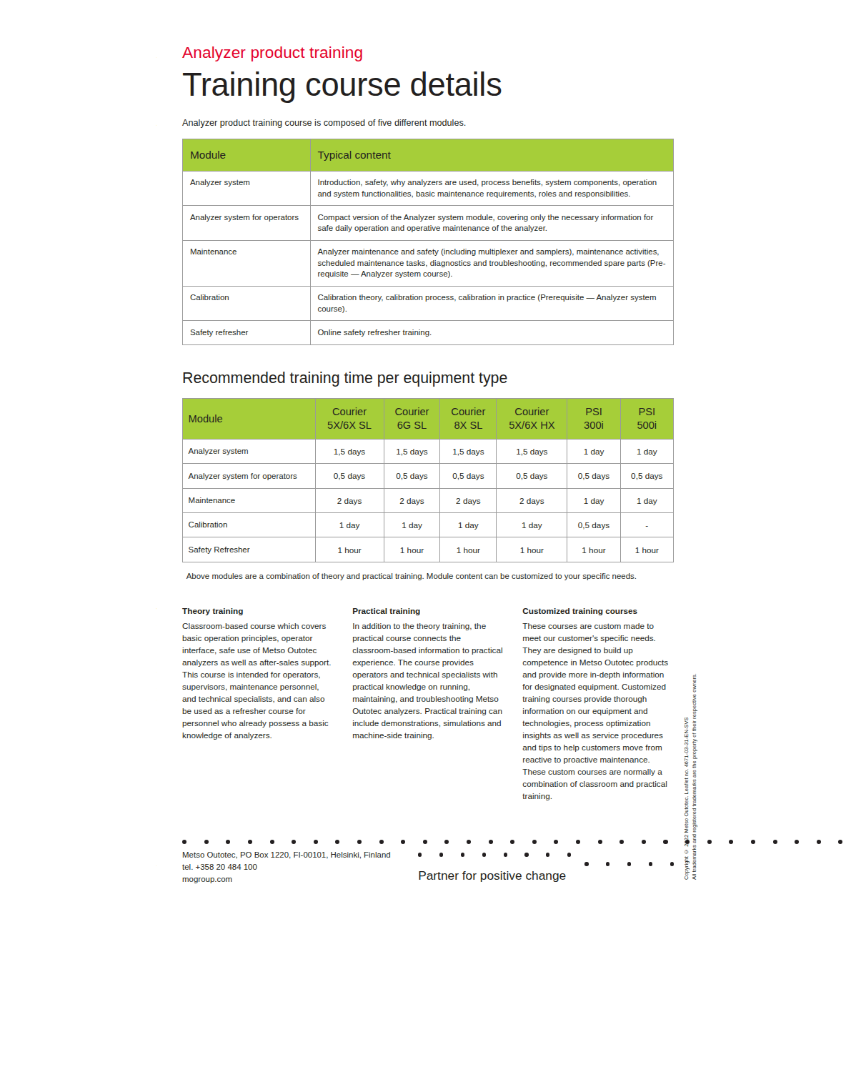Analyzer product training
Training course details
Analyzer product training course is composed of five different modules.
| Module | Typical content |
| --- | --- |
| Analyzer system | Introduction, safety, why analyzers are used, process benefits, system components, operation and system functionalities, basic maintenance requirements, roles and responsibilities. |
| Analyzer system for operators | Compact version of the Analyzer system module, covering only the necessary information for safe daily operation and operative maintenance of the analyzer. |
| Maintenance | Analyzer maintenance and safety (including multiplexer and samplers), maintenance activities, scheduled maintenance tasks, diagnostics and troubleshooting, recommended spare parts (Pre-requisite — Analyzer system course). |
| Calibration | Calibration theory, calibration process, calibration in practice (Prerequisite — Analyzer system course). |
| Safety refresher | Online safety refresher training. |
Recommended training time per equipment type
| Module | Courier 5X/6X SL | Courier 6G SL | Courier 8X SL | Courier 5X/6X HX | PSI 300i | PSI 500i |
| --- | --- | --- | --- | --- | --- | --- |
| Analyzer system | 1,5 days | 1,5 days | 1,5 days | 1,5 days | 1 day | 1 day |
| Analyzer system for operators | 0,5 days | 0,5 days | 0,5 days | 0,5 days | 0,5 days | 0,5 days |
| Maintenance | 2 days | 2 days | 2 days | 2 days | 1 day | 1 day |
| Calibration | 1 day | 1 day | 1 day | 1 day | 0,5 days | - |
| Safety Refresher | 1 hour | 1 hour | 1 hour | 1 hour | 1 hour | 1 hour |
Above modules are a combination of theory and practical training. Module content can be customized to your specific needs.
Theory training
Classroom-based course which covers basic operation principles, operator interface, safe use of Metso Outotec analyzers as well as after-sales support. This course is intended for operators, supervisors, maintenance personnel, and technical specialists, and can also be used as a refresher course for personnel who already possess a basic knowledge of analyzers.
Practical training
In addition to the theory training, the practical course connects the classroom-based information to practical experience. The course provides operators and technical specialists with practical knowledge on running, maintaining, and troubleshooting Metso Outotec analyzers. Practical training can include demonstrations, simulations and machine-side training.
Customized training courses
These courses are custom made to meet our customer's specific needs. They are designed to build up competence in Metso Outotec products and provide more in-depth information for designated equipment. Customized training courses provide thorough information on our equipment and technologies, process optimization insights as well as service procedures and tips to help customers move from reactive to proactive maintenance. These custom courses are normally a combination of classroom and practical training.
Metso Outotec, PO Box 1220, FI-00101, Helsinki, Finland
tel. +358 20 484 100
mogroup.com
Partner for positive change
Copyright © 2022 Metso Outotec. Leaflet no. 4671-03-31-EN-SVS
All trademarks and registered trademarks are the property of their respective owners.